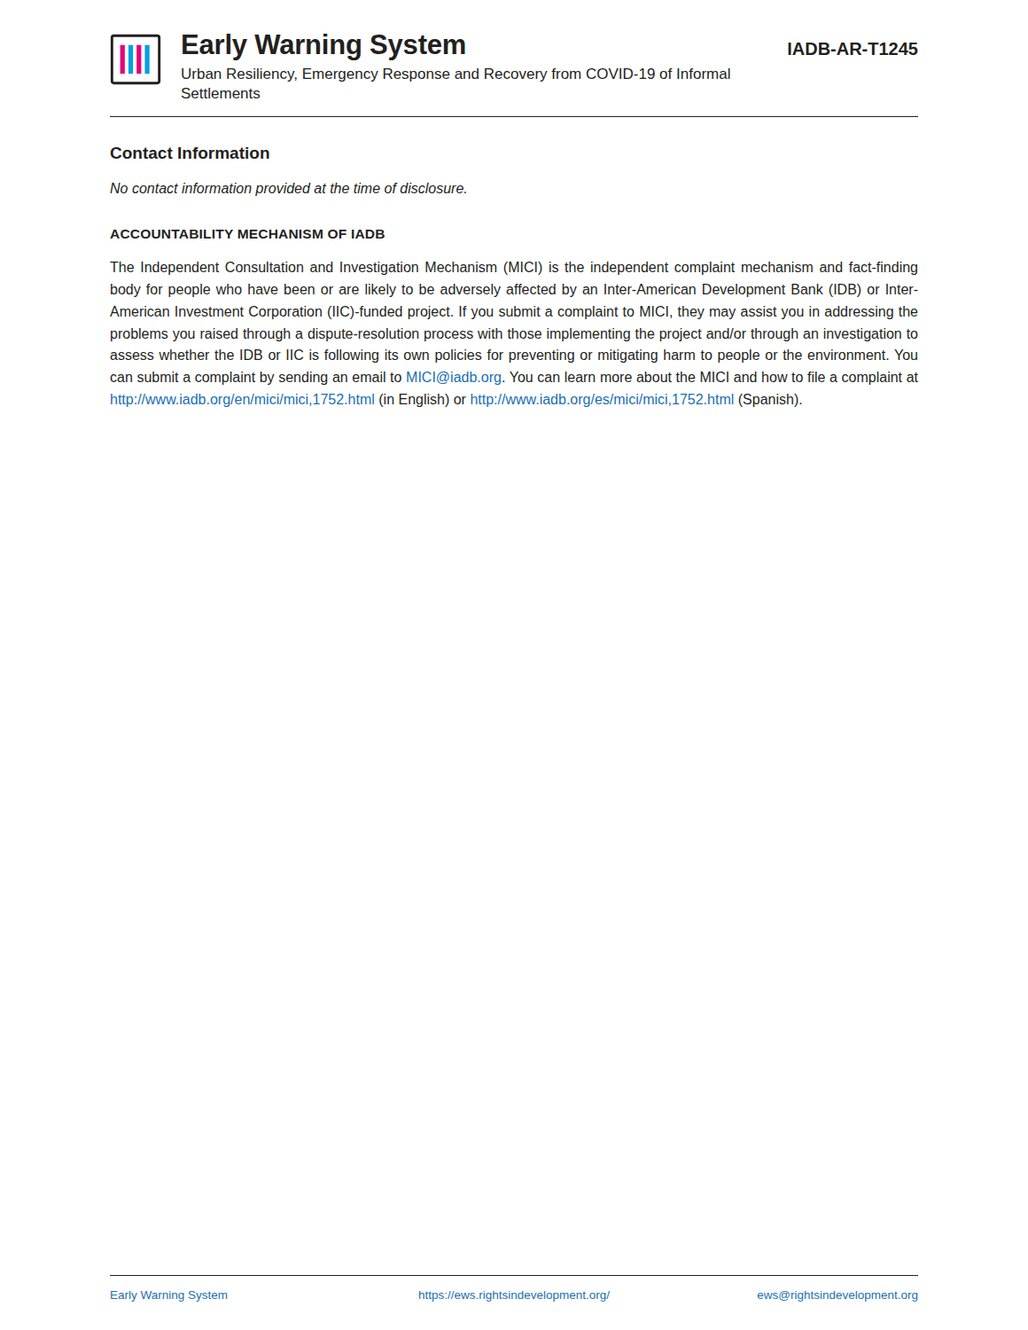Early Warning System
Urban Resiliency, Emergency Response and Recovery from COVID-19 of Informal Settlements
IADB-AR-T1245
Contact Information
No contact information provided at the time of disclosure.
ACCOUNTABILITY MECHANISM OF IADB
The Independent Consultation and Investigation Mechanism (MICI) is the independent complaint mechanism and fact-finding body for people who have been or are likely to be adversely affected by an Inter-American Development Bank (IDB) or Inter-American Investment Corporation (IIC)-funded project. If you submit a complaint to MICI, they may assist you in addressing the problems you raised through a dispute-resolution process with those implementing the project and/or through an investigation to assess whether the IDB or IIC is following its own policies for preventing or mitigating harm to people or the environment. You can submit a complaint by sending an email to MICI@iadb.org. You can learn more about the MICI and how to file a complaint at http://www.iadb.org/en/mici/mici,1752.html (in English) or http://www.iadb.org/es/mici/mici,1752.html (Spanish).
Early Warning System
https://ews.rightsindevelopment.org/
ews@rightsindevelopment.org